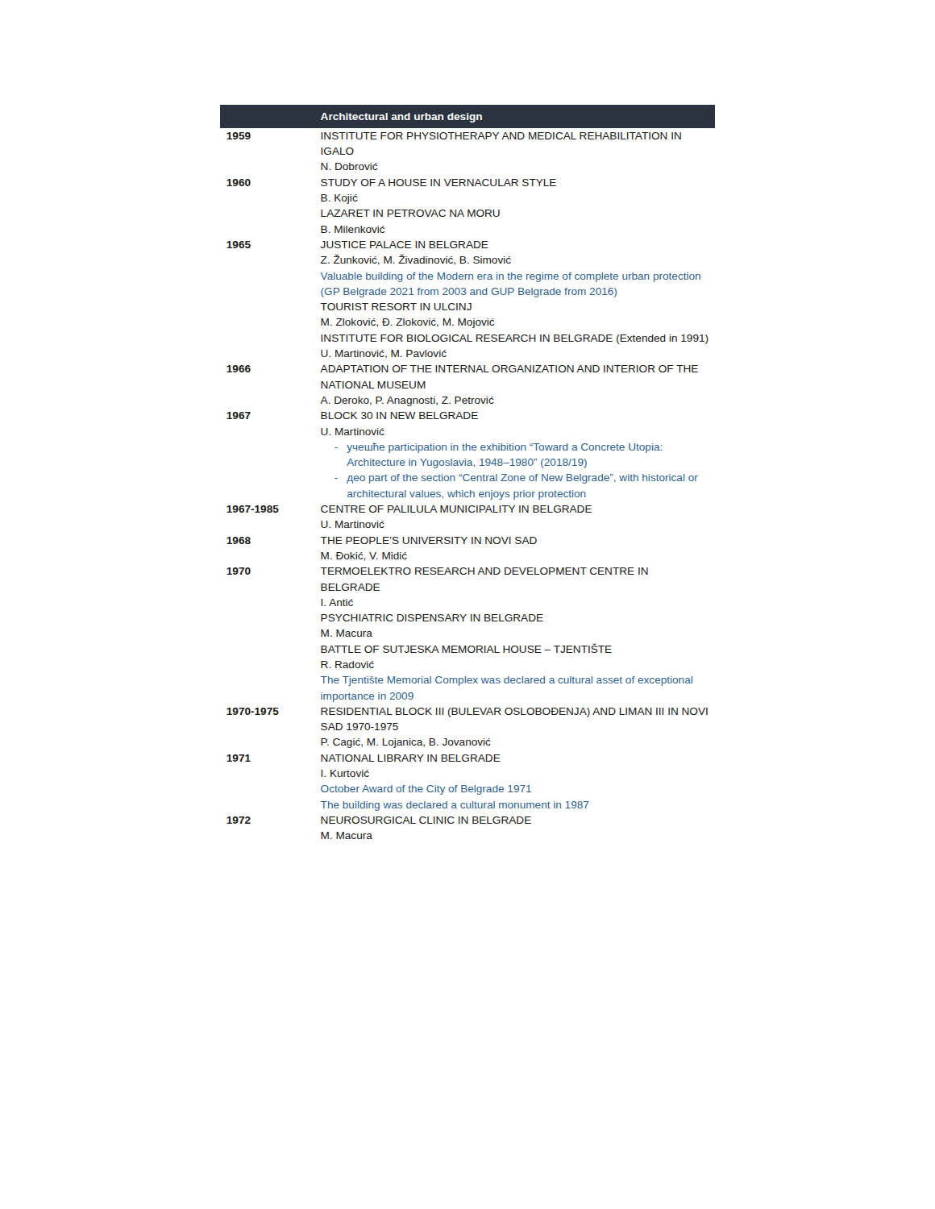| | Architectural and urban design |
| --- | --- |
| 1959 | INSTITUTE FOR PHYSIOTHERAPY AND MEDICAL REHABILITATION IN IGALO N. Dobrović |
| 1960 | STUDY OF A HOUSE IN VERNACULAR STYLE B. Kojić LAZARET IN PETROVAC NA MORU B. Milenković |
| 1965 | JUSTICE PALACE IN BELGRADE Z. Žunković, M. Živadinović, B. Simović Valuable building of the Modern era in the regime of complete urban protection (GP Belgrade 2021 from 2003 and GUP Belgrade from 2016) TOURIST RESORT IN ULCINJ M. Zloković, Đ. Zloković, M. Mojović INSTITUTE FOR BIOLOGICAL RESEARCH IN BELGRADE (Extended in 1991) U. Martinović, M. Pavlović |
| 1966 | ADAPTATION OF THE INTERNAL ORGANIZATION AND INTERIOR OF THE NATIONAL MUSEUM A. Deroko, P. Anagnosti, Z. Petrović |
| 1967 | BLOCK 30 IN NEW BELGRADE U. Martinović учешће participation in the exhibition “Toward a Concrete Utopia: Architecture in Yugoslavia, 1948–1980” (2018/19) део part of the section “Central Zone of New Belgrade”, with historical or architectural values, which enjoys prior protection |
| 1967-1985 | CENTRE OF PALILULA MUNICIPALITY IN BELGRADE U. Martinović |
| 1968 | THE PEOPLE’S UNIVERSITY IN NOVI SAD M. Đokić, V. Midić |
| 1970 | TERMOELEKTRO RESEARCH AND DEVELOPMENT CENTRE IN BELGRADE I. Antić PSYCHIATRIC DISPENSARY IN BELGRADE M. Macura BATTLE OF SUTJESKA MEMORIAL HOUSE – TJENTIŠTE R. Radović The Tjentište Memorial Complex was declared a cultural asset of exceptional importance in 2009 |
| 1970-1975 | RESIDENTIAL BLOCK III (BULEVAR OSLOBOĐENJA) AND LIMAN III IN NOVI SAD 1970-1975 P. Cagić, M. Lojanica, B. Jovanović |
| 1971 | NATIONAL LIBRARY IN BELGRADE I. Kurtović October Award of the City of Belgrade 1971 The building was declared a cultural monument in 1987 |
| 1972 | NEUROSURGICAL CLINIC IN BELGRADE M. Macura |